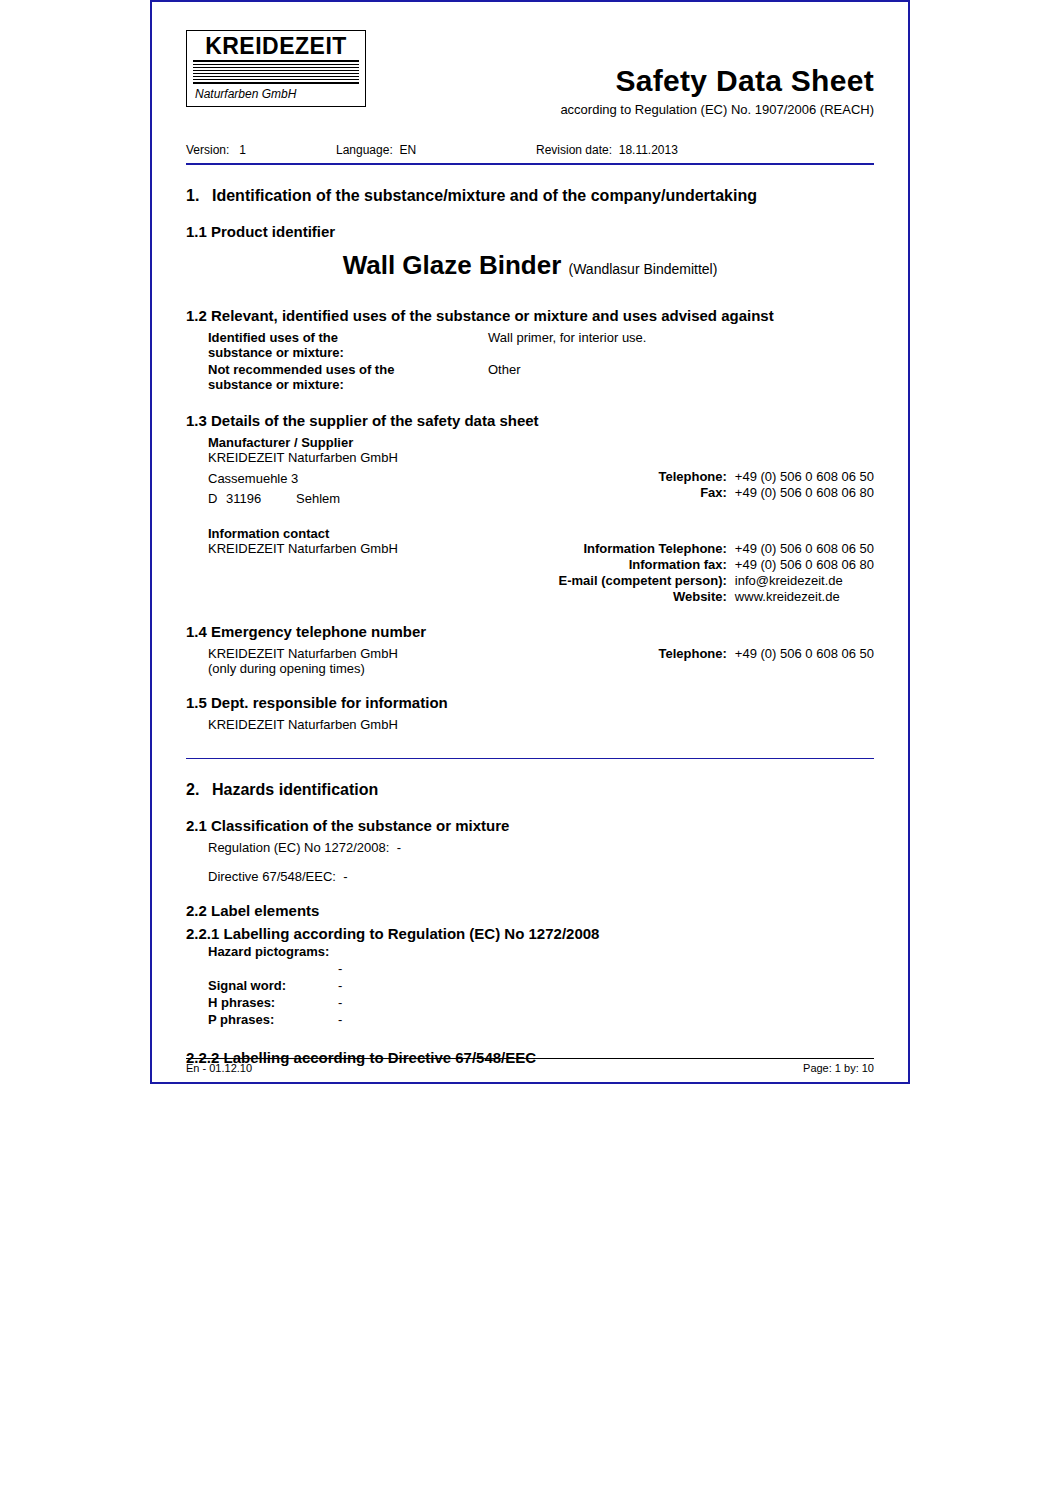KREIDEZEIT
Naturfarben GmbH
Safety Data Sheet
according to Regulation (EC) No. 1907/2006 (REACH)
Version: 1
Language: EN
Revision date: 18.11.2013
1. Identification of the substance/mixture and of the company/undertaking
1.1 Product identifier
Wall Glaze Binder (Wandlasur Bindemittel)
1.2 Relevant, identified uses of the substance or mixture and uses advised against
| Identified uses of the substance or mixture: | Wall primer, for interior use. |
| Not recommended uses of the substance or mixture: | Other |
1.3 Details of the supplier of the safety data sheet
Manufacturer / Supplier
KREIDEZEIT Naturfarben GmbH
Cassemuehle 3
D 31196 Sehlem
| Telephone: | +49 (0) 506 0 608 06 50 |
| Fax: | +49 (0) 506 0 608 06 80 |
Information contact
KREIDEZEIT Naturfarben GmbH
| Information Telephone: | +49 (0) 506 0 608 06 50 |
| Information fax: | +49 (0) 506 0 608 06 80 |
| E-mail (competent person): | info@kreidezeit.de |
| Website: | www.kreidezeit.de |
1.4 Emergency telephone number
KREIDEZEIT Naturfarben GmbH
(only during opening times)
| Telephone: | +49 (0) 506 0 608 06 50 |
1.5 Dept. responsible for information
KREIDEZEIT Naturfarben GmbH
2. Hazards identification
2.1 Classification of the substance or mixture
Regulation (EC) No 1272/2008: -
Directive 67/548/EEC: -
2.2 Label elements
2.2.1 Labelling according to Regulation (EC) No 1272/2008
| Hazard pictograms: | |
| | - |
| Signal word: | - |
| H phrases: | - |
| P phrases: | - |
2.2.2 Labelling according to Directive 67/548/EEC
En - 01.12.10
Page: 1 by: 10